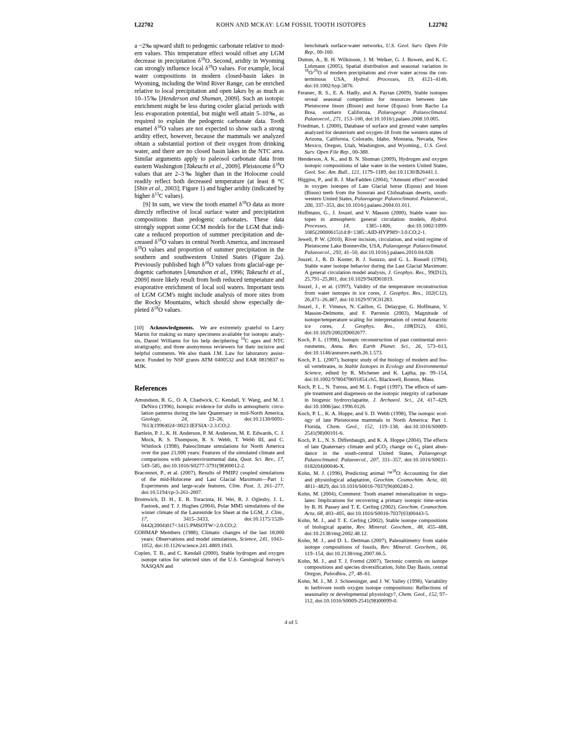L22702
KOHN AND MCKAY: LGM FOSSIL TOOTH ISOTOPES
L22702
a ~2‰ upward shift to pedogenic carbonate relative to modern values. This temperature effect would offset any LGM decrease in precipitation δ18O. Second, aridity in Wyoming can strongly influence local δ18O values. For example, local water compositions in modern closed-basin lakes in Wyoming, including the Wind River Range, can be enriched relative to local precipitation and open lakes by as much as 10–15‰ [Henderson and Shuman, 2009]. Such an isotopic enrichment might be less during cooler glacial periods with less evaporation potential, but might well attain 5–10‰, as required to explain the pedogenic carbonate data. Tooth enamel δ18O values are not expected to show such a strong aridity effect, however, because the mammals we analyzed obtain a substantial portion of their oxygen from drinking water, and there are no closed basin lakes in the NTC area. Similar arguments apply to paleosol carbonate data from eastern Washington [Takeuchi et al., 2009]. Pleistocene δ18O values that are 2–3‰ higher than in the Holocene could readily reflect both decreased temperature (at least 8 °C [Shin et al., 2003]; Figure 1) and higher aridity (indicated by higher δ13C values).
[9] In sum, we view the tooth enamel δ18O data as more directly reflective of local surface water and precipitation compositions than pedogenic carbonates. These data strongly support some GCM models for the LGM that indicate a reduced proportion of summer precipitation and decreased δ18O values in central North America, and increased δ18O values and proportion of summer precipitation in the southern and southwestern United States (Figure 2a). Previously published high δ18O values from glacial-age pedogenic carbonates [Amundson et al., 1996; Takeuchi et al., 2009] more likely result from both reduced temperature and evaporative enrichment of local soil waters. Important tests of LGM GCM's might include analysis of more sites from the Rocky Mountains, which should show especially depleted δ18O values.
[10] Acknowledgments. We are extremely grateful to Larry Martin for making so many specimens available for isotopic analysis, Daniel Williams for his help deciphering 14C ages and NTC stratigraphy, and three anonymous reviewers for their incisive and helpful comments. We also thank J.M. Law for laboratory assistance. Funded by NSF grants ATM 0400532 and EAR 0819837 to MJK.
References
Amundson, R. G., O. A. Chadwick, C. Kendall, Y. Wang, and M. J. DeNiro (1996), Isotopic evidence for shifts in atmospheric circulation patterns during the late Quaternary in mid-North America, Geology, 24, 23–26, doi:10.1130/0091-7613(1996)024<0023:IEFSIA>2.3.CO;2.
Bartlein, P. J., K. H. Anderson, P. M. Anderson, M. E. Edwards, C. J. Mock, R. S. Thompson, R. S. Webb, T. Webb III, and C. Whitlock (1998), Paleoclimate simulations for North America over the past 21,000 years: Features of the simulated climate and comparisons with paleoenvironmental data, Quat. Sci. Rev., 17, 549–585, doi:10.1016/S0277-3791(98)00012-2.
Braconnot, P., et al. (2007), Results of PMIP2 coupled simulations of the mid-Holocene and Last Glacial Maximum—Part 1: Experiments and large-scale features, Clim. Past, 3, 261–277, doi:10.5194/cp-3-261-2007.
Bromwich, D. H., E. R. Toracinta, H. Wei, R. J. Oglesby, J. L. Fastook, and T. J. Hughes (2004), Polar MM5 simulations of the winter climate of the Laurentide Ice Sheet at the LGM, J. Clim., 17, 3415–3433, doi:10.1175/1520-0442(2004)017<3415:PMSOTW>2.0.CO;2.
COHMAP Members (1988), Climatic changes of the last 18,000 years: Observations and model simulations, Science, 241, 1043–1052, doi:10.1126/science.241.4869.1043.
Coplen, T. B., and C. Kendall (2000), Stable hydrogen and oxygen isotope ratios for selected sites of the U.S. Geological Survey's NASQAN and
benchmark surface-water networks, U.S. Geol. Surv. Open File Rep., 00-160.
Dutton, A., B. H. Wilkinson, J. M. Welker, G. J. Bowen, and K. C. Lohmann (2005), Spatial distribution and seasonal variation in 18O/16O of modern precipitation and river water across the conterminous USA, Hydrol. Processes, 19, 4121–4146, doi:10.1002/hyp.5876.
Feranec, R. S., E. A. Hadly, and A. Paytan (2009), Stable isotopes reveal seasonal competition for resources between late Pleistocene bison (Bison) and horse (Equus) from Racho La Brea, southern California, Palaeogeogr. Palaeoclimatol. Palaeoecol., 271, 153–160, doi:10.1016/j.palaeo.2008.10.005.
Friedman, I. (2000), Database of surface and ground water samples analyzed for deuterium and oxygen-18 from the western states of Arizona, California, Colorado, Idaho, Montana, Nevada, New Mexico, Oregon, Utah, Washington, and Wyoming., U.S. Geol. Surv. Open File Rep., 00-388.
Henderson, A. K., and B. N. Shuman (2009), Hydrogen and oxygen isotopic compositions of lake water in the western United States, Geol. Soc. Am. Bull., 121, 1179–1189, doi:10.1130/B26441.1.
Higgins, P., and B. J. MacFadden (2004), “Amount effect” recorded in oxygen isotopes of Late Glacial horse (Equus) and bison (Bison) teeth from the Sonoran and Chihuahuan deserts, southwestern United States, Palaeogeogr. Palaeoclimatol. Palaeoecol., 206, 337–353, doi:10.1016/j.palaeo.2004.01.011.
Hoffmann, G., J. Jouzel, and V. Masson (2000), Stable water isotopes in atmospheric general circulation models, Hydrol. Processes, 14, 1385–1406, doi:10.1002/1099-1085(20000615)14:8<1385::AID-HYP989>3.0.CO;2-1.
Jewell, P. W. (2010), River incision, circulation, and wind regime of Pleistocene Lake Bonneville, USA, Palaeogeogr. Palaeoclimatol. Palaeoecol., 293, 41–50, doi:10.1016/j.palaeo.2010.04.028.
Jouzel, J., R. D. Koster, R. J. Suozzo, and G. L. Russell (1994), Stable water isotope behavior during the Last Glacial Maximum: A general circulation model analysis, J. Geophys. Res., 99(D12), 25,791–25,801, doi:10.1029/94JD01819.
Jouzel, J., et al. (1997), Validity of the temperature reconstruction from water isotopes in ice cores, J. Geophys. Res., 102(C12), 26,471–26,487, doi:10.1029/97JC01283.
Jouzel, J., F. Vimeux, N. Caillon, G. Delaygue, G. Hoffmann, V. Masson-Delmotte, and F. Parrenin (2003), Magnitude of isotope/temperature scaling for interpretation of central Antarctic ice cores, J. Geophys. Res., 108(D12), 4361, doi:10.1029/2002JD002677.
Koch, P. L. (1998), Isotopic reconstruction of past continental environments, Annu. Rev. Earth Planet. Sci., 26, 573–613, doi:10.1146/annurev.earth.26.1.573.
Koch, P. L. (2007), Isotopic study of the biology of modern and fossil vertebrates, in Stable Isotopes in Ecology and Environmental Science, edited by R. Michener and K. Lajtha, pp. 99–154, doi:10.1002/9780470691854.ch5, Blackwell, Boston, Mass.
Koch, P. L., N. Tuross, and M. L. Fogel (1997), The effects of sample treatment and diagenesis on the isotopic integrity of carbonate in biogenic hydroxylapatite, J. Archaeol. Sci., 24, 417–429, doi:10.1006/jasc.1996.0126.
Koch, P. L., K. A. Hoppe, and S. D. Webb (1998), The isotopic ecology of late Pleistocene mammals in North America: Part 1. Florida, Chem. Geol., 152, 119–138, doi:10.1016/S0009-2541(98)00101-6.
Koch, P. L., N. S. Diffenbaugh, and K. A. Hoppe (2004), The effects of late Quaternary climate and pCO2 change on C4 plant abundance in the south-central United States, Palaeogeogr. Palaeoclimatol. Palaeoecol., 207, 331–357, doi:10.1016/S0031-0182(04)00046-X.
Kohn, M. J. (1996), Predicting animal ™18O: Accounting for diet and physiological adaptation, Geochim. Cosmochim. Acta, 60, 4811–4829, doi:10.1016/S0016-7037(96)00240-2.
Kohn, M. (2004), Comment: Tooth enamel mineralization in ungulates: Implications for recovering a primary isotopic time-series by B. H. Passey and T. E. Cerling (2002), Geochim. Cosmochim. Acta, 68, 403–405, doi:10.1016/S0016-7037(03)00443-5.
Kohn, M. J., and T. E. Cerling (2002), Stable isotope compositions of biological apatite, Rev. Mineral. Geochem., 48, 455–488, doi:10.2138/rmg.2002.48.12.
Kohn, M. J., and D. L. Dettman (2007), Paleoaltimetry from stable isotope compositions of fossils, Rev. Mineral. Geochem., 66, 119–154, doi:10.2138/rmg.2007.66.5.
Kohn, M. J., and T. J. Fremd (2007), Tectonic controls on isotope compositions and species diversification, John Day Basin, central Oregon, PaleoBios, 27, 48–61.
Kohn, M. J., M. J. Schoeninger, and J. W. Valley (1998), Variability in herbivore tooth oxygen isotope compositions: Reflections of seasonality or developmental physiology?, Chem. Geol., 152, 97–112, doi:10.1016/S0009-2541(98)00099-0.
4 of 5